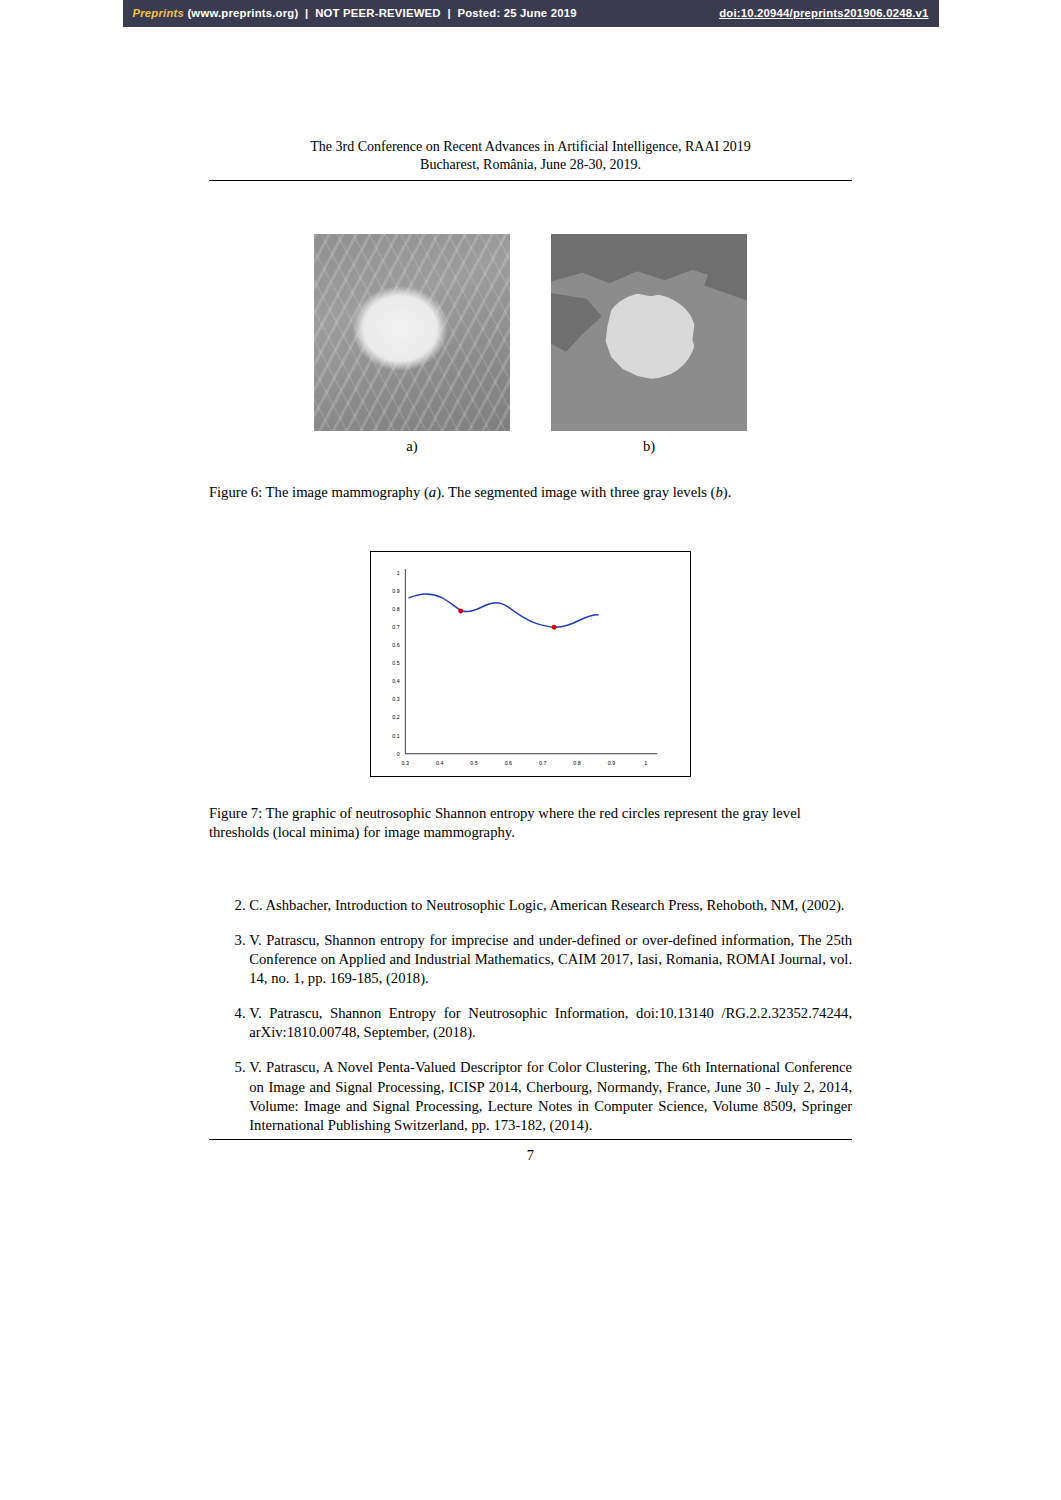Preprints (www.preprints.org) | NOT PEER-REVIEWED | Posted: 25 June 2019
doi:10.20944/preprints201906.0248.v1
The 3rd Conference on Recent Advances in Artificial Intelligence, RAAI 2019
Bucharest, România, June 28-30, 2019.
a)
b)
Figure 6: The image mammography (a). The segmented image with three gray levels (b).
1 0.9 0.8 0.7 0.6 0.5 0.4 0.3 0.2 0.1 0 0.3 0.4 0.5 0.6 0.7 0.8 0.9 1
Figure 7: The graphic of neutrosophic Shannon entropy where the red circles represent the gray level thresholds (local minima) for image mammography.
C. Ashbacher, Introduction to Neutrosophic Logic, American Research Press, Rehoboth, NM, (2002).
V. Patrascu, Shannon entropy for imprecise and under-defined or over-defined information, The 25th Conference on Applied and Industrial Mathematics, CAIM 2017, Iasi, Romania, ROMAI Journal, vol. 14, no. 1, pp. 169-185, (2018).
V. Patrascu, Shannon Entropy for Neutrosophic Information, doi:10.13140 /RG.2.2.32352.74244, arXiv:1810.00748, September, (2018).
V. Patrascu, A Novel Penta-Valued Descriptor for Color Clustering, The 6th International Conference on Image and Signal Processing, ICISP 2014, Cherbourg, Normandy, France, June 30 - July 2, 2014, Volume: Image and Signal Processing, Lecture Notes in Computer Science, Volume 8509, Springer International Publishing Switzerland, pp. 173-182, (2014).
7